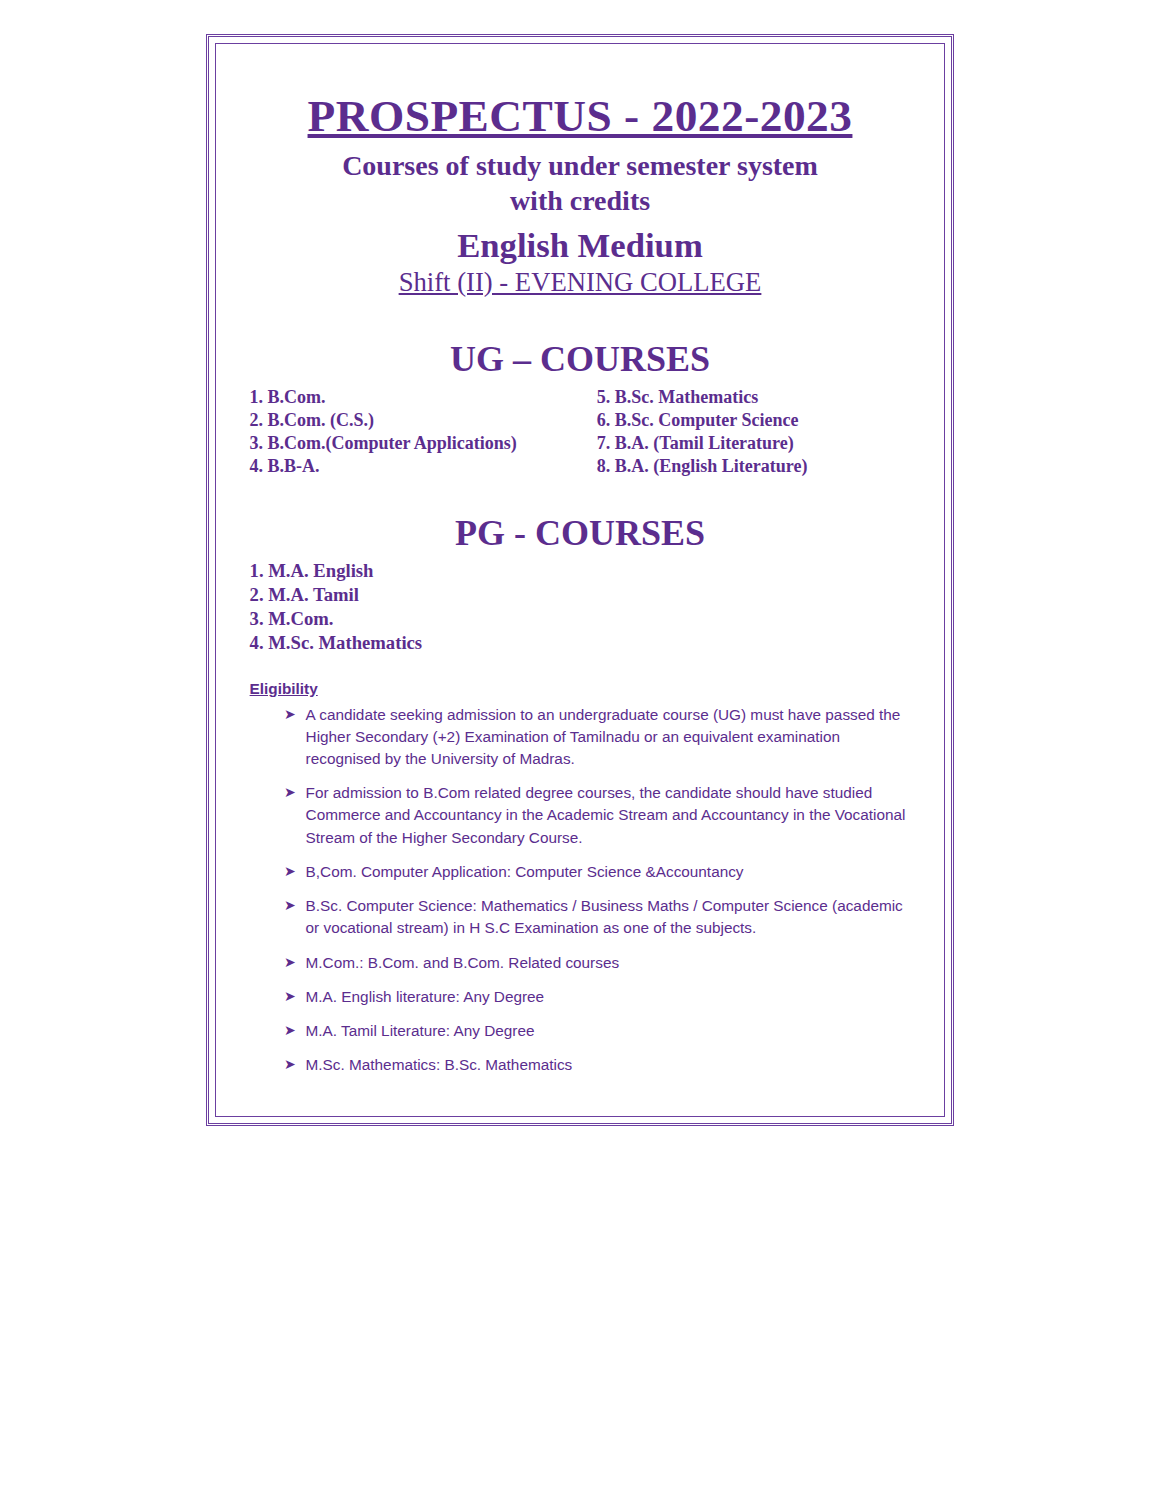PROSPECTUS - 2022-2023
Courses of study under semester system
with credits
English Medium
Shift (II) - EVENING COLLEGE
UG – COURSES
| 1. B.Com. | 5. B.Sc. Mathematics |
| 2. B.Com. (C.S.) | 6. B.Sc. Computer Science |
| 3. B.Com.(Computer Applications) | 7. B.A. (Tamil Literature) |
| 4. B.B-A. | 8. B.A. (English Literature) |
PG - COURSES
1. M.A. English
2. M.A. Tamil
3. M.Com.
4. M.Sc. Mathematics
Eligibility
A candidate seeking admission to an undergraduate course (UG) must have passed the Higher Secondary (+2) Examination of Tamilnadu or an equivalent examination recognised by the University of Madras.
For admission to B.Com related degree courses, the candidate should have studied Commerce and Accountancy in the Academic Stream and Accountancy in the Vocational Stream of the Higher Secondary Course.
B,Com. Computer Application: Computer Science &Accountancy
B.Sc. Computer Science: Mathematics / Business Maths / Computer Science (academic or vocational stream) in H S.C Examination as one of the subjects.
M.Com.: B.Com. and B.Com. Related courses
M.A. English literature: Any Degree
M.A. Tamil Literature: Any Degree
M.Sc. Mathematics: B.Sc. Mathematics